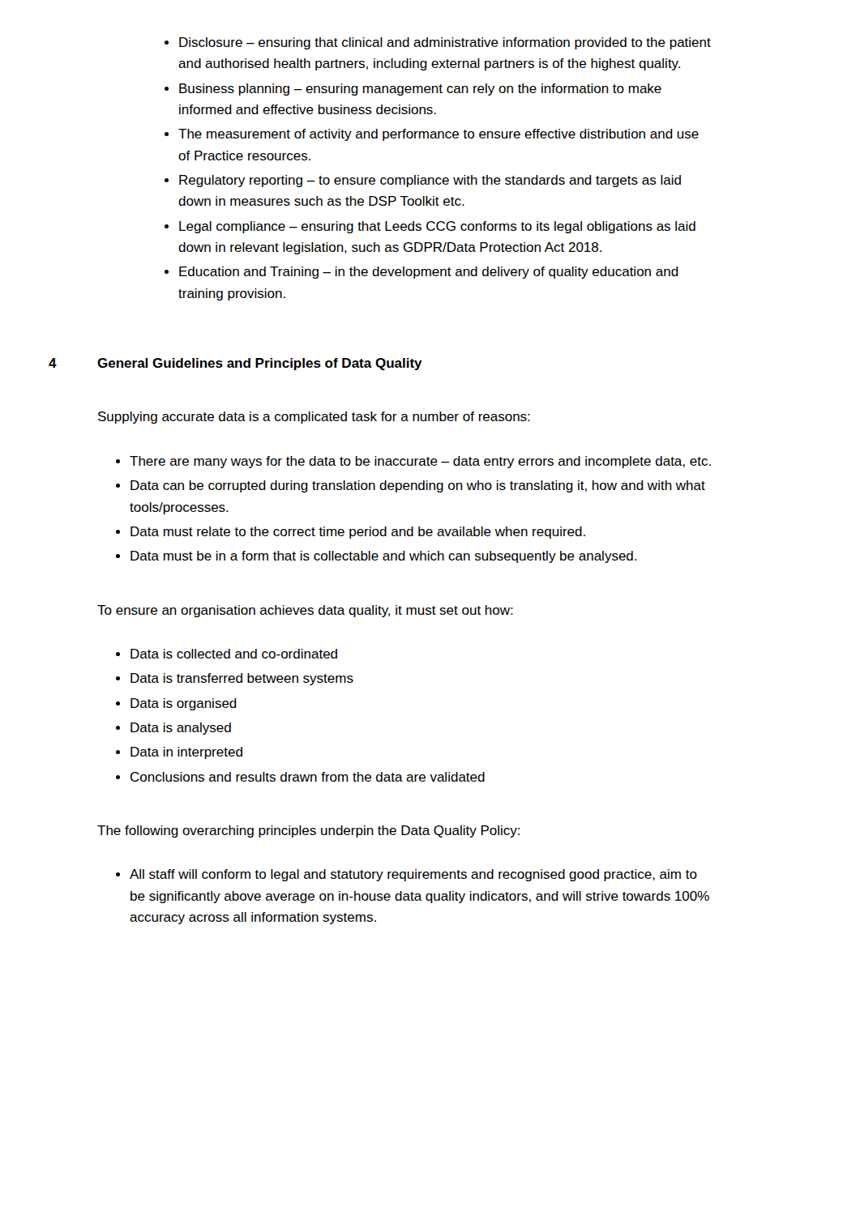Disclosure – ensuring that clinical and administrative information provided to the patient and authorised health partners, including external partners is of the highest quality.
Business planning – ensuring management can rely on the information to make informed and effective business decisions.
The measurement of activity and performance to ensure effective distribution and use of Practice resources.
Regulatory reporting – to ensure compliance with the standards and targets as laid down in measures such as the DSP Toolkit etc.
Legal compliance – ensuring that Leeds CCG conforms to its legal obligations as laid down in relevant legislation, such as GDPR/Data Protection Act 2018.
Education and Training – in the development and delivery of quality education and training provision.
4 General Guidelines and Principles of Data Quality
Supplying accurate data is a complicated task for a number of reasons:
There are many ways for the data to be inaccurate – data entry errors and incomplete data, etc.
Data can be corrupted during translation depending on who is translating it, how and with what tools/processes.
Data must relate to the correct time period and be available when required.
Data must be in a form that is collectable and which can subsequently be analysed.
To ensure an organisation achieves data quality, it must set out how:
Data is collected and co-ordinated
Data is transferred between systems
Data is organised
Data is analysed
Data in interpreted
Conclusions and results drawn from the data are validated
The following overarching principles underpin the Data Quality Policy:
All staff will conform to legal and statutory requirements and recognised good practice, aim to be significantly above average on in-house data quality indicators, and will strive towards 100% accuracy across all information systems.